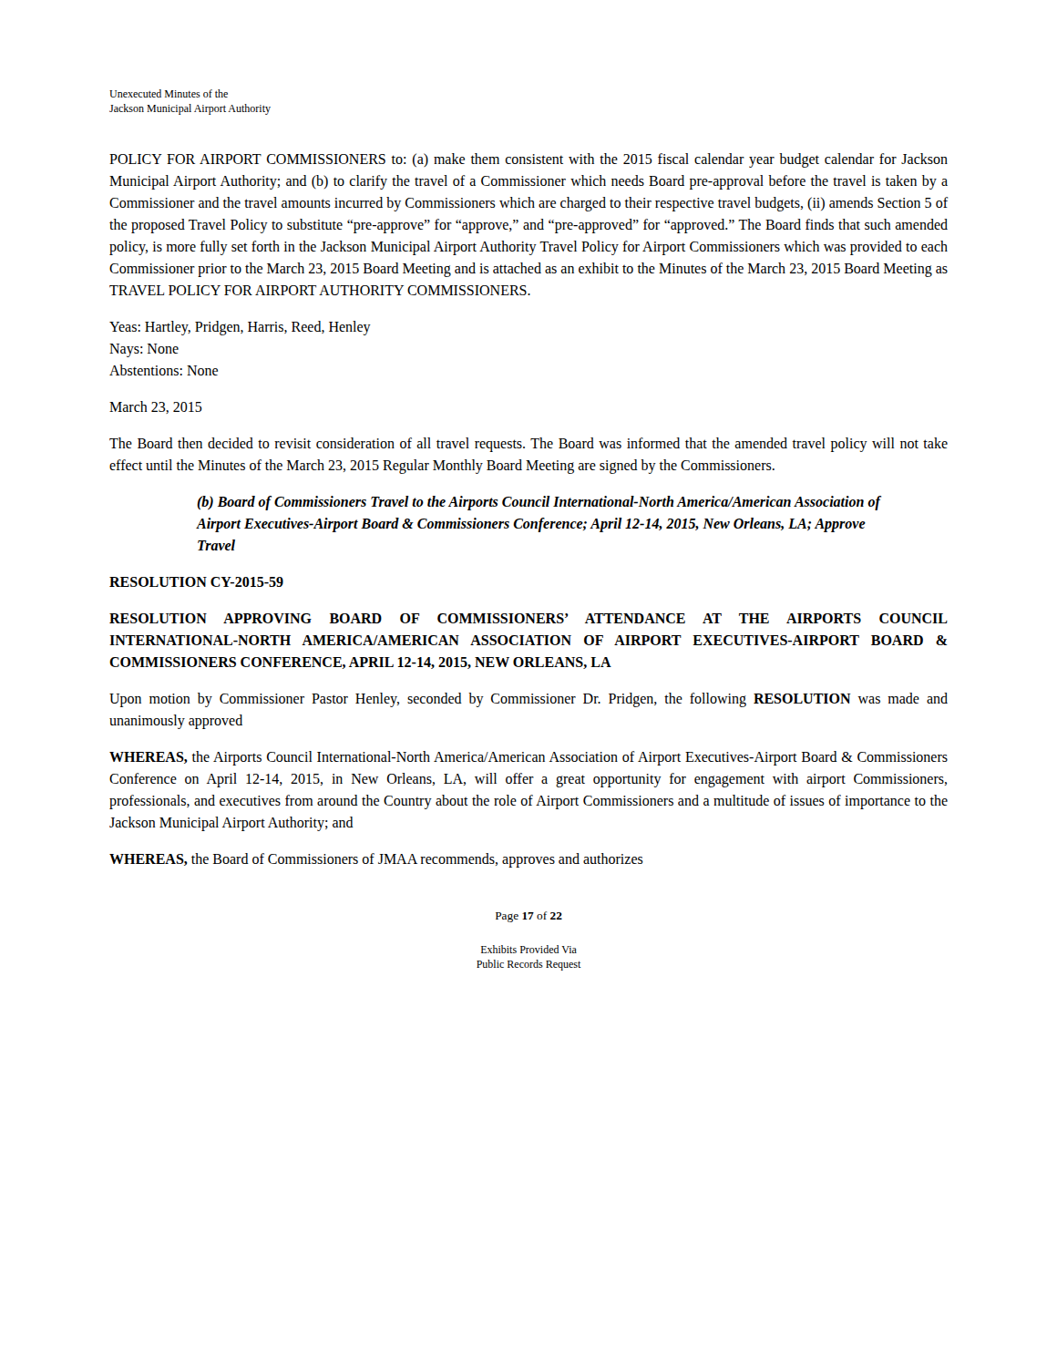Unexecuted Minutes of the
Jackson Municipal Airport Authority
POLICY FOR AIRPORT COMMISSIONERS to: (a) make them consistent with the 2015 fiscal calendar year budget calendar for Jackson Municipal Airport Authority; and (b) to clarify the travel of a Commissioner which needs Board pre-approval before the travel is taken by a Commissioner and the travel amounts incurred by Commissioners which are charged to their respective travel budgets, (ii) amends Section 5 of the proposed Travel Policy to substitute “pre-approve” for “approve,” and “pre-approved” for “approved.” The Board finds that such amended policy, is more fully set forth in the Jackson Municipal Airport Authority Travel Policy for Airport Commissioners which was provided to each Commissioner prior to the March 23, 2015 Board Meeting and is attached as an exhibit to the Minutes of the March 23, 2015 Board Meeting as TRAVEL POLICY FOR AIRPORT AUTHORITY COMMISSIONERS.
Yeas: Hartley, Pridgen, Harris, Reed, Henley
Nays: None
Abstentions: None
March 23, 2015
The Board then decided to revisit consideration of all travel requests. The Board was informed that the amended travel policy will not take effect until the Minutes of the March 23, 2015 Regular Monthly Board Meeting are signed by the Commissioners.
(b) Board of Commissioners Travel to the Airports Council International-North America/American Association of Airport Executives-Airport Board & Commissioners Conference; April 12-14, 2015, New Orleans, LA; Approve Travel
RESOLUTION CY-2015-59
RESOLUTION APPROVING BOARD OF COMMISSIONERS’ ATTENDANCE AT THE AIRPORTS COUNCIL INTERNATIONAL-NORTH AMERICA/AMERICAN ASSOCIATION OF AIRPORT EXECUTIVES-AIRPORT BOARD & COMMISSIONERS CONFERENCE, APRIL 12-14, 2015, NEW ORLEANS, LA
Upon motion by Commissioner Pastor Henley, seconded by Commissioner Dr. Pridgen, the following RESOLUTION was made and unanimously approved
WHEREAS, the Airports Council International-North America/American Association of Airport Executives-Airport Board & Commissioners Conference on April 12-14, 2015, in New Orleans, LA, will offer a great opportunity for engagement with airport Commissioners, professionals, and executives from around the Country about the role of Airport Commissioners and a multitude of issues of importance to the Jackson Municipal Airport Authority; and
WHEREAS, the Board of Commissioners of JMAA recommends, approves and authorizes
Page 17 of 22
Exhibits Provided Via
Public Records Request